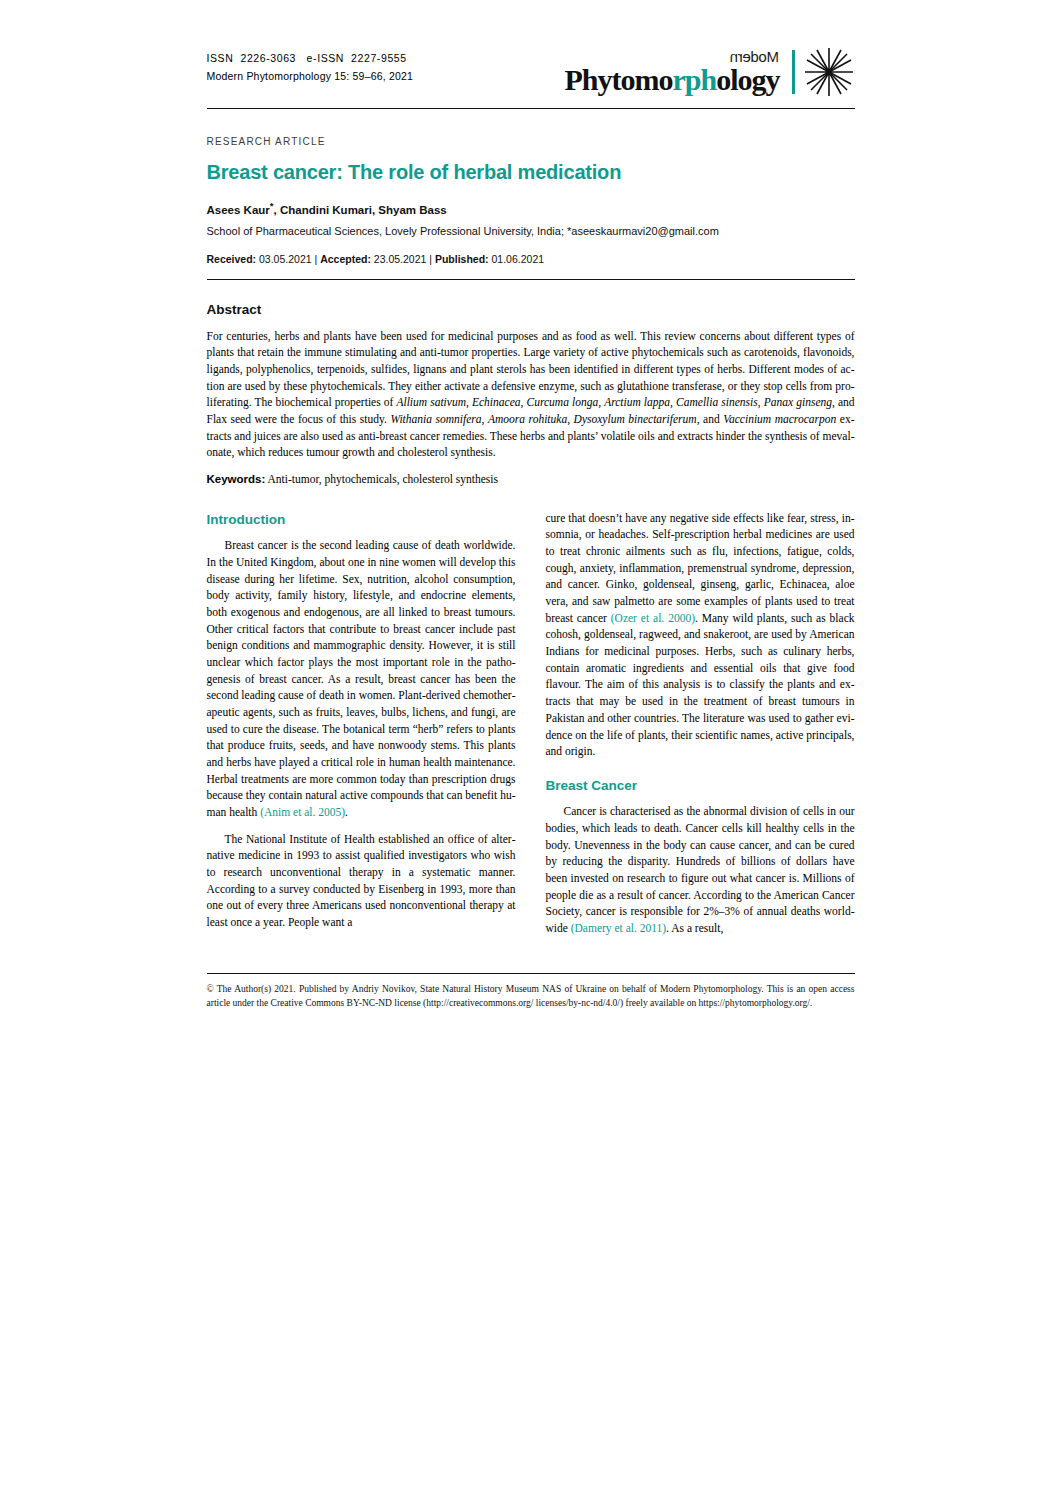ISSN 2226-3063 e-ISSN 2227-9555
Modern Phytomorphology 15: 59–66, 2021
Modern Phytomorphology
Research Article
Breast cancer: The role of herbal medication
Asees Kaur*, Chandini Kumari, Shyam Bass
School of Pharmaceutical Sciences, Lovely Professional University, India; *aseeskaurmavi20@gmail.com
Received: 03.05.2021 | Accepted: 23.05.2021 | Published: 01.06.2021
Abstract
For centuries, herbs and plants have been used for medicinal purposes and as food as well. This review concerns about different types of plants that retain the immune stimulating and anti-tumor properties. Large variety of active phytochemicals such as carotenoids, flavonoids, ligands, polyphenolics, terpenoids, sulfides, lignans and plant sterols has been identified in different types of herbs. Different modes of action are used by these phytochemicals. They either activate a defensive enzyme, such as glutathione transferase, or they stop cells from proliferating. The biochemical properties of Allium sativum, Echinacea, Curcuma longa, Arctium lappa, Camellia sinensis, Panax ginseng, and Flax seed were the focus of this study. Withania somnifera, Amoora rohituka, Dysoxylum binectariferum, and Vaccinium macrocarpon extracts and juices are also used as anti-breast cancer remedies. These herbs and plants’ volatile oils and extracts hinder the synthesis of mevalonate, which reduces tumour growth and cholesterol synthesis.
Keywords: Anti-tumor, phytochemicals, cholesterol synthesis
Introduction
Breast cancer is the second leading cause of death worldwide. In the United Kingdom, about one in nine women will develop this disease during her lifetime. Sex, nutrition, alcohol consumption, body activity, family history, lifestyle, and endocrine elements, both exogenous and endogenous, are all linked to breast tumours. Other critical factors that contribute to breast cancer include past benign conditions and mammographic density. However, it is still unclear which factor plays the most important role in the pathogenesis of breast cancer. As a result, breast cancer has been the second leading cause of death in women. Plant-derived chemotherapeutic agents, such as fruits, leaves, bulbs, lichens, and fungi, are used to cure the disease. The botanical term “herb” refers to plants that produce fruits, seeds, and have nonwoody stems. This plants and herbs have played a critical role in human health maintenance. Herbal treatments are more common today than prescription drugs because they contain natural active compounds that can benefit human health (Anim et al. 2005).
The National Institute of Health established an office of alternative medicine in 1993 to assist qualified investigators who wish to research unconventional therapy in a systematic manner. According to a survey conducted by Eisenberg in 1993, more than one out of every three Americans used nonconventional therapy at least once a year. People want a
cure that doesn’t have any negative side effects like fear, stress, insomnia, or headaches. Self-prescription herbal medicines are used to treat chronic ailments such as flu, infections, fatigue, colds, cough, anxiety, inflammation, premenstrual syndrome, depression, and cancer. Ginko, goldenseal, ginseng, garlic, Echinacea, aloe vera, and saw palmetto are some examples of plants used to treat breast cancer (Ozer et al. 2000). Many wild plants, such as black cohosh, goldenseal, ragweed, and snakeroot, are used by American Indians for medicinal purposes. Herbs, such as culinary herbs, contain aromatic ingredients and essential oils that give food flavour. The aim of this analysis is to classify the plants and extracts that may be used in the treatment of breast tumours in Pakistan and other countries. The literature was used to gather evidence on the life of plants, their scientific names, active principals, and origin.
Breast Cancer
Cancer is characterised as the abnormal division of cells in our bodies, which leads to death. Cancer cells kill healthy cells in the body. Unevenness in the body can cause cancer, and can be cured by reducing the disparity. Hundreds of billions of dollars have been invested on research to figure out what cancer is. Millions of people die as a result of cancer. According to the American Cancer Society, cancer is responsible for 2%–3% of annual deaths worldwide (Damery et al. 2011). As a result,
© The Author(s) 2021. Published by Andriy Novikov, State Natural History Museum NAS of Ukraine on behalf of Modern Phytomorphology. This is an open access article under the Creative Commons BY-NC-ND license (http://creativecommons.org/ licenses/by-nc-nd/4.0/) freely available on https://phytomorphology.org/.